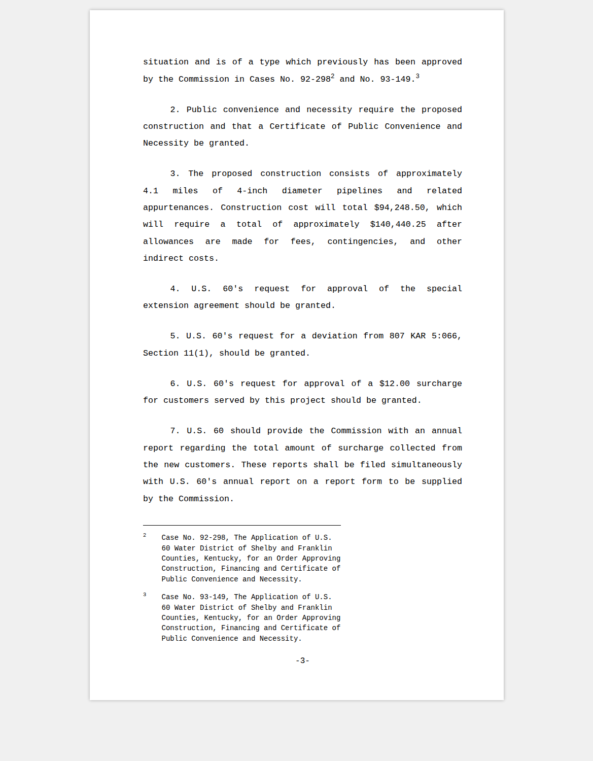situation and is of a type which previously has been approved by the Commission in Cases No. 92-2982 and No. 93-149.3
2. Public convenience and necessity require the proposed construction and that a Certificate of Public Convenience and Necessity be granted.
3. The proposed construction consists of approximately 4.1 miles of 4-inch diameter pipelines and related appurtenances. Construction cost will total $94,248.50, which will require a total of approximately $140,440.25 after allowances are made for fees, contingencies, and other indirect costs.
4. U.S. 60's request for approval of the special extension agreement should be granted.
5. U.S. 60's request for a deviation from 807 KAR 5:066, Section 11(1), should be granted.
6. U.S. 60's request for approval of a $12.00 surcharge for customers served by this project should be granted.
7. U.S. 60 should provide the Commission with an annual report regarding the total amount of surcharge collected from the new customers. These reports shall be filed simultaneously with U.S. 60's annual report on a report form to be supplied by the Commission.
2
Case No. 92-298, The Application of U.S. 60 Water District of Shelby and Franklin Counties, Kentucky, for an Order Approving Construction, Financing and Certificate of Public Convenience and Necessity.
3
Case No. 93-149, The Application of U.S. 60 Water District of Shelby and Franklin Counties, Kentucky, for an Order Approving Construction, Financing and Certificate of Public Convenience and Necessity.
-3-